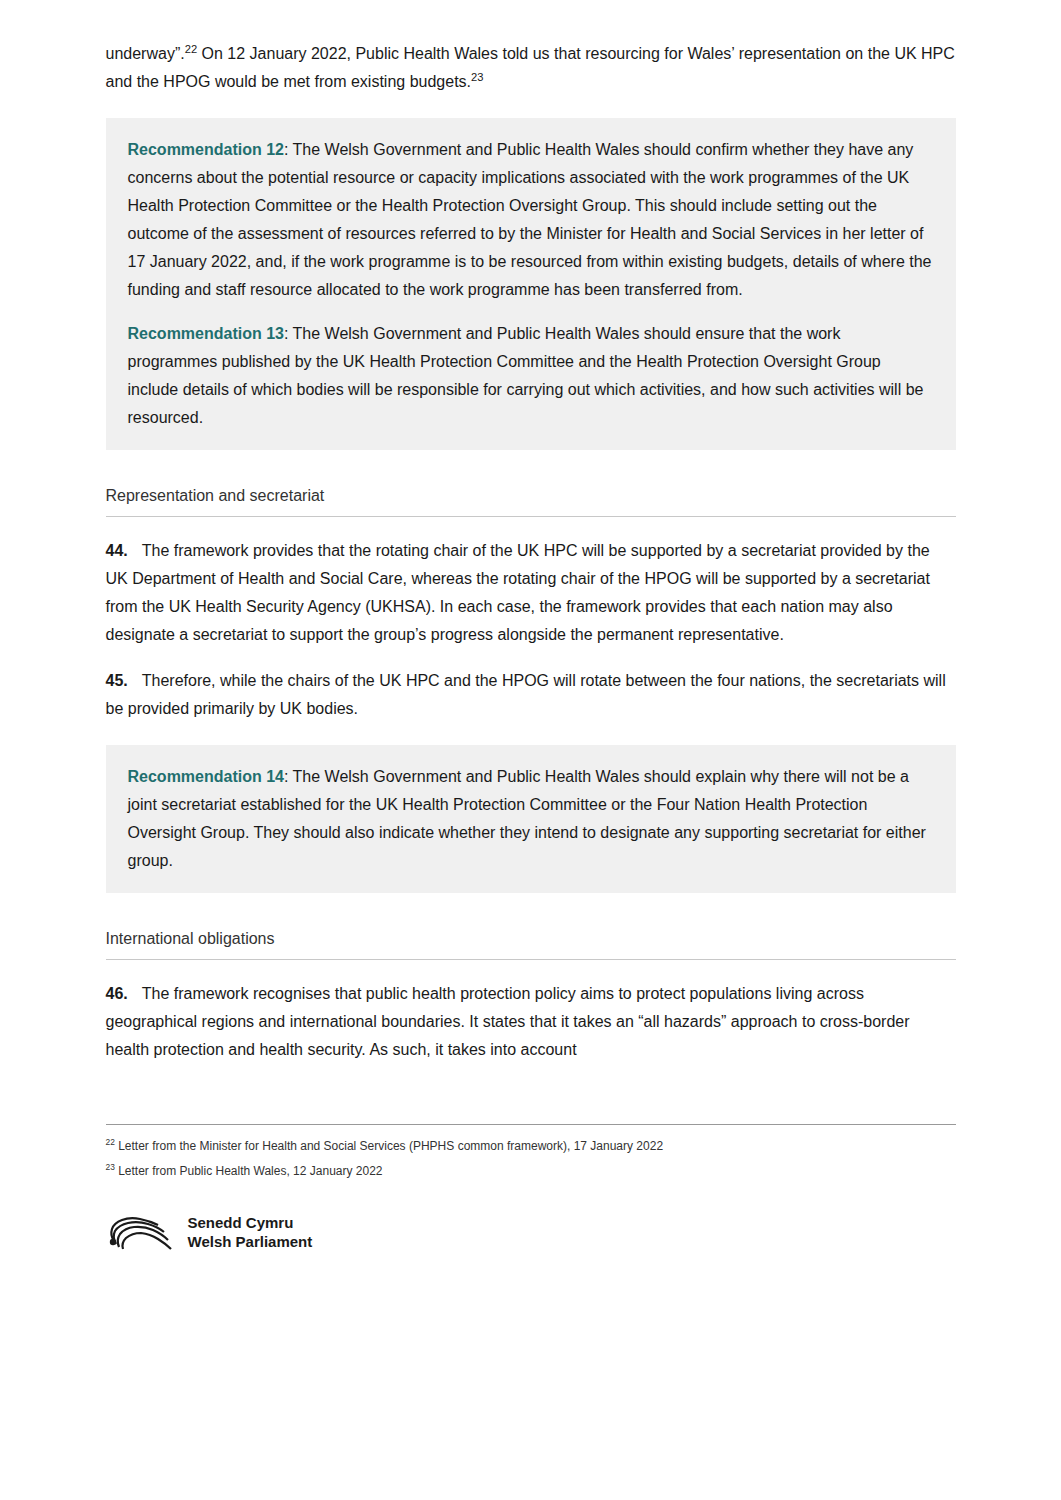underway”.22 On 12 January 2022, Public Health Wales told us that resourcing for Wales’ representation on the UK HPC and the HPOG would be met from existing budgets.23
Recommendation 12: The Welsh Government and Public Health Wales should confirm whether they have any concerns about the potential resource or capacity implications associated with the work programmes of the UK Health Protection Committee or the Health Protection Oversight Group. This should include setting out the outcome of the assessment of resources referred to by the Minister for Health and Social Services in her letter of 17 January 2022, and, if the work programme is to be resourced from within existing budgets, details of where the funding and staff resource allocated to the work programme has been transferred from.
Recommendation 13: The Welsh Government and Public Health Wales should ensure that the work programmes published by the UK Health Protection Committee and the Health Protection Oversight Group include details of which bodies will be responsible for carrying out which activities, and how such activities will be resourced.
Representation and secretariat
44. The framework provides that the rotating chair of the UK HPC will be supported by a secretariat provided by the UK Department of Health and Social Care, whereas the rotating chair of the HPOG will be supported by a secretariat from the UK Health Security Agency (UKHSA). In each case, the framework provides that each nation may also designate a secretariat to support the group’s progress alongside the permanent representative.
45. Therefore, while the chairs of the UK HPC and the HPOG will rotate between the four nations, the secretariats will be provided primarily by UK bodies.
Recommendation 14: The Welsh Government and Public Health Wales should explain why there will not be a joint secretariat established for the UK Health Protection Committee or the Four Nation Health Protection Oversight Group. They should also indicate whether they intend to designate any supporting secretariat for either group.
International obligations
46. The framework recognises that public health protection policy aims to protect populations living across geographical regions and international boundaries. It states that it takes an “all hazards” approach to cross-border health protection and health security. As such, it takes into account
22 Letter from the Minister for Health and Social Services (PHPHS common framework), 17 January 2022
23 Letter from Public Health Wales, 12 January 2022
Senedd Cymru
Welsh Parliament